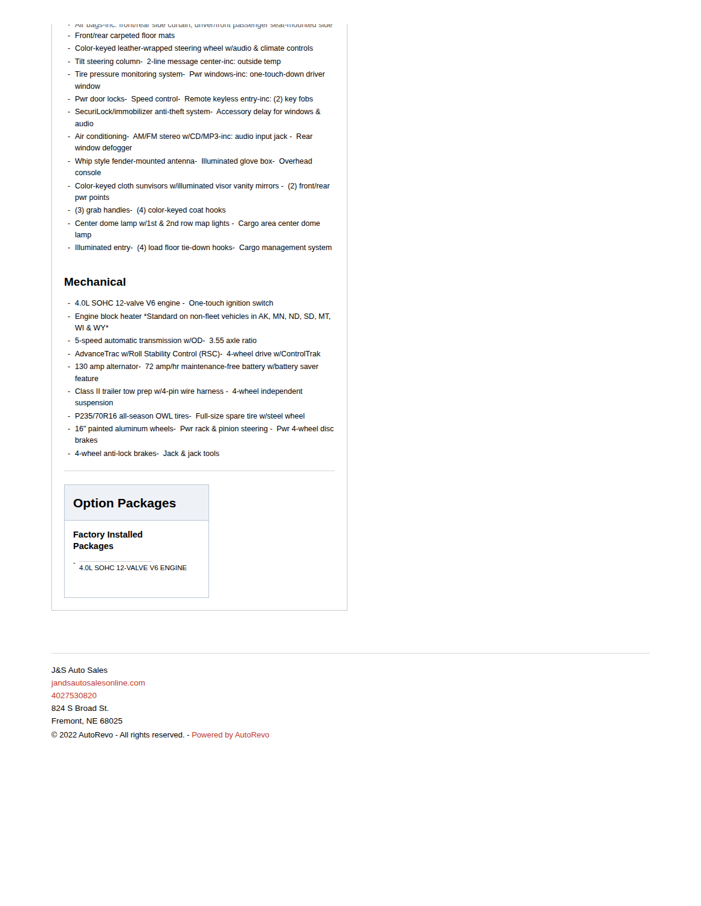Air bags-inc: front/rear side curtain, driver/front passenger seat-mounted side
Front/rear carpeted floor mats
Color-keyed leather-wrapped steering wheel w/audio & climate controls
Tilt steering column- 2-line message center-inc: outside temp
Tire pressure monitoring system- Pwr windows-inc: one-touch-down driver window
Pwr door locks- Speed control- Remote keyless entry-inc: (2) key fobs
SecuriLock/immobilizer anti-theft system- Accessory delay for windows & audio
Air conditioning- AM/FM stereo w/CD/MP3-inc: audio input jack - Rear window defogger
Whip style fender-mounted antenna- Illuminated glove box- Overhead console
Color-keyed cloth sunvisors w/illuminated visor vanity mirrors - (2) front/rear pwr points
(3) grab handles- (4) color-keyed coat hooks
Center dome lamp w/1st & 2nd row map lights - Cargo area center dome lamp
Illuminated entry- (4) load floor tie-down hooks- Cargo management system
Mechanical
4.0L SOHC 12-valve V6 engine - One-touch ignition switch
Engine block heater *Standard on non-fleet vehicles in AK, MN, ND, SD, MT, WI & WY*
5-speed automatic transmission w/OD- 3.55 axle ratio
AdvanceTrac w/Roll Stability Control (RSC)- 4-wheel drive w/ControlTrak
130 amp alternator- 72 amp/hr maintenance-free battery w/battery saver feature
Class II trailer tow prep w/4-pin wire harness - 4-wheel independent suspension
P235/70R16 all-season OWL tires- Full-size spare tire w/steel wheel
16" painted aluminum wheels- Pwr rack & pinion steering - Pwr 4-wheel disc brakes
4-wheel anti-lock brakes- Jack & jack tools
Option Packages
Factory Installed
Packages
4.0L SOHC 12-VALVE V6 ENGINE
J&S Auto Sales
jandsautosalesonline.com
4027530820
824 S Broad St.
Fremont, NE 68025
© 2022 AutoRevo - All rights reserved. - Powered by AutoRevo